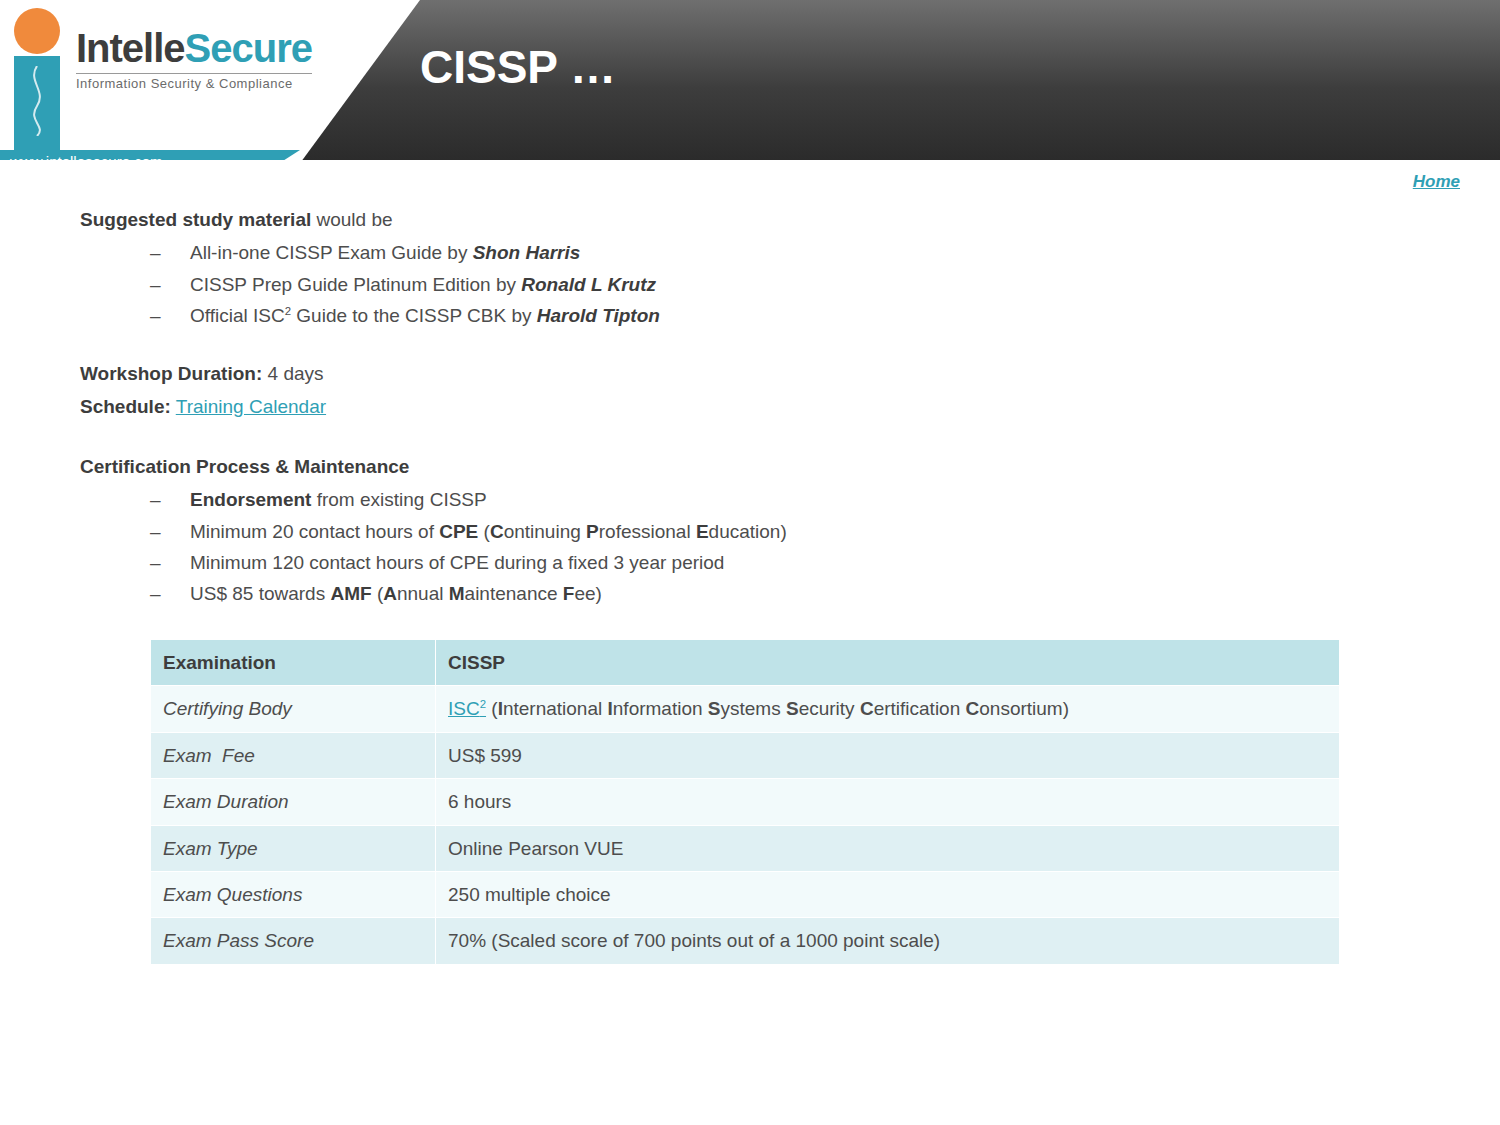IntelleSecure
Information Security & Compliance
www.intellesecure.com
CISSP …
Home
Suggested study material would be
All-in-one CISSP Exam Guide by Shon Harris
CISSP Prep Guide Platinum Edition by Ronald L Krutz
Official ISC2 Guide to the CISSP CBK by Harold Tipton
Workshop Duration: 4 days
Schedule: Training Calendar
Certification Process & Maintenance
Endorsement from existing CISSP
Minimum 20 contact hours of CPE (Continuing Professional Education)
Minimum 120 contact hours of CPE during a fixed 3 year period
US$ 85 towards AMF (Annual Maintenance Fee)
| Examination | CISSP |
| --- | --- |
| Certifying Body | ISC 2 ( I nternational I nformation S ystems S ecurity C ertification C onsortium) |
| Exam Fee | US$ 599 |
| Exam Duration | 6 hours |
| Exam Type | Online Pearson VUE |
| Exam Questions | 250 multiple choice |
| Exam Pass Score | 70% (Scaled score of 700 points out of a 1000 point scale) |